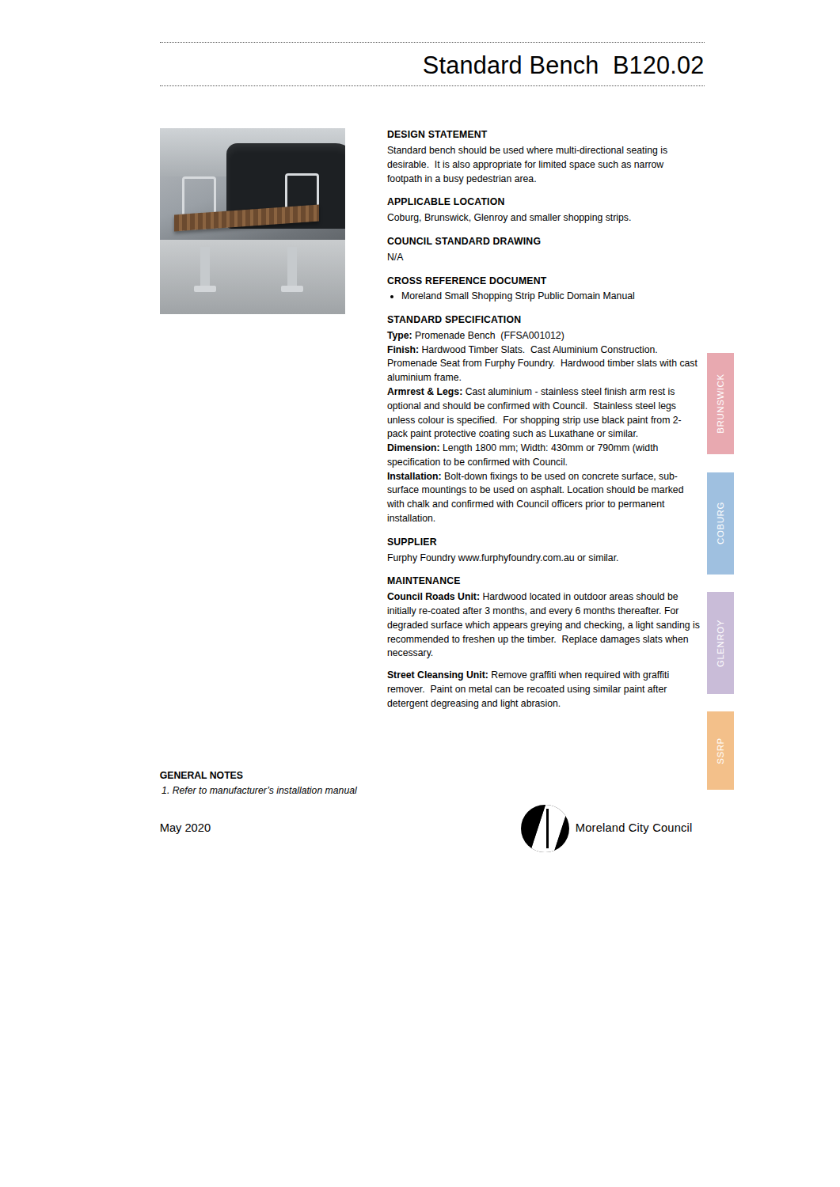Standard Bench B120.02
DESIGN STATEMENT
Standard bench should be used where multi-directional seating is desirable. It is also appropriate for limited space such as narrow footpath in a busy pedestrian area.
APPLICABLE LOCATION
Coburg, Brunswick, Glenroy and smaller shopping strips.
COUNCIL STANDARD DRAWING
N/A
CROSS REFERENCE DOCUMENT
Moreland Small Shopping Strip Public Domain Manual
STANDARD SPECIFICATION
Type: Promenade Bench (FFSA001012)
Finish: Hardwood Timber Slats. Cast Aluminium Construction. Promenade Seat from Furphy Foundry. Hardwood timber slats with cast aluminium frame.
Armrest & Legs: Cast aluminium - stainless steel finish arm rest is optional and should be confirmed with Council. Stainless steel legs unless colour is specified. For shopping strip use black paint from 2-pack paint protective coating such as Luxathane or similar.
Dimension: Length 1800 mm; Width: 430mm or 790mm (width specification to be confirmed with Council.
Installation: Bolt-down fixings to be used on concrete surface, sub-surface mountings to be used on asphalt. Location should be marked with chalk and confirmed with Council officers prior to permanent installation.
SUPPLIER
Furphy Foundry www.furphyfoundry.com.au or similar.
MAINTENANCE
Council Roads Unit: Hardwood located in outdoor areas should be initially re-coated after 3 months, and every 6 months thereafter. For degraded surface which appears greying and checking, a light sanding is recommended to freshen up the timber. Replace damages slats when necessary.
Street Cleansing Unit: Remove graffiti when required with graffiti remover. Paint on metal can be recoated using similar paint after detergent degreasing and light abrasion.
BRUNSWICK
COBURG
GLENROY
SSRP
GENERAL NOTES
Refer to manufacturer’s installation manual
May 2020
Moreland City Council